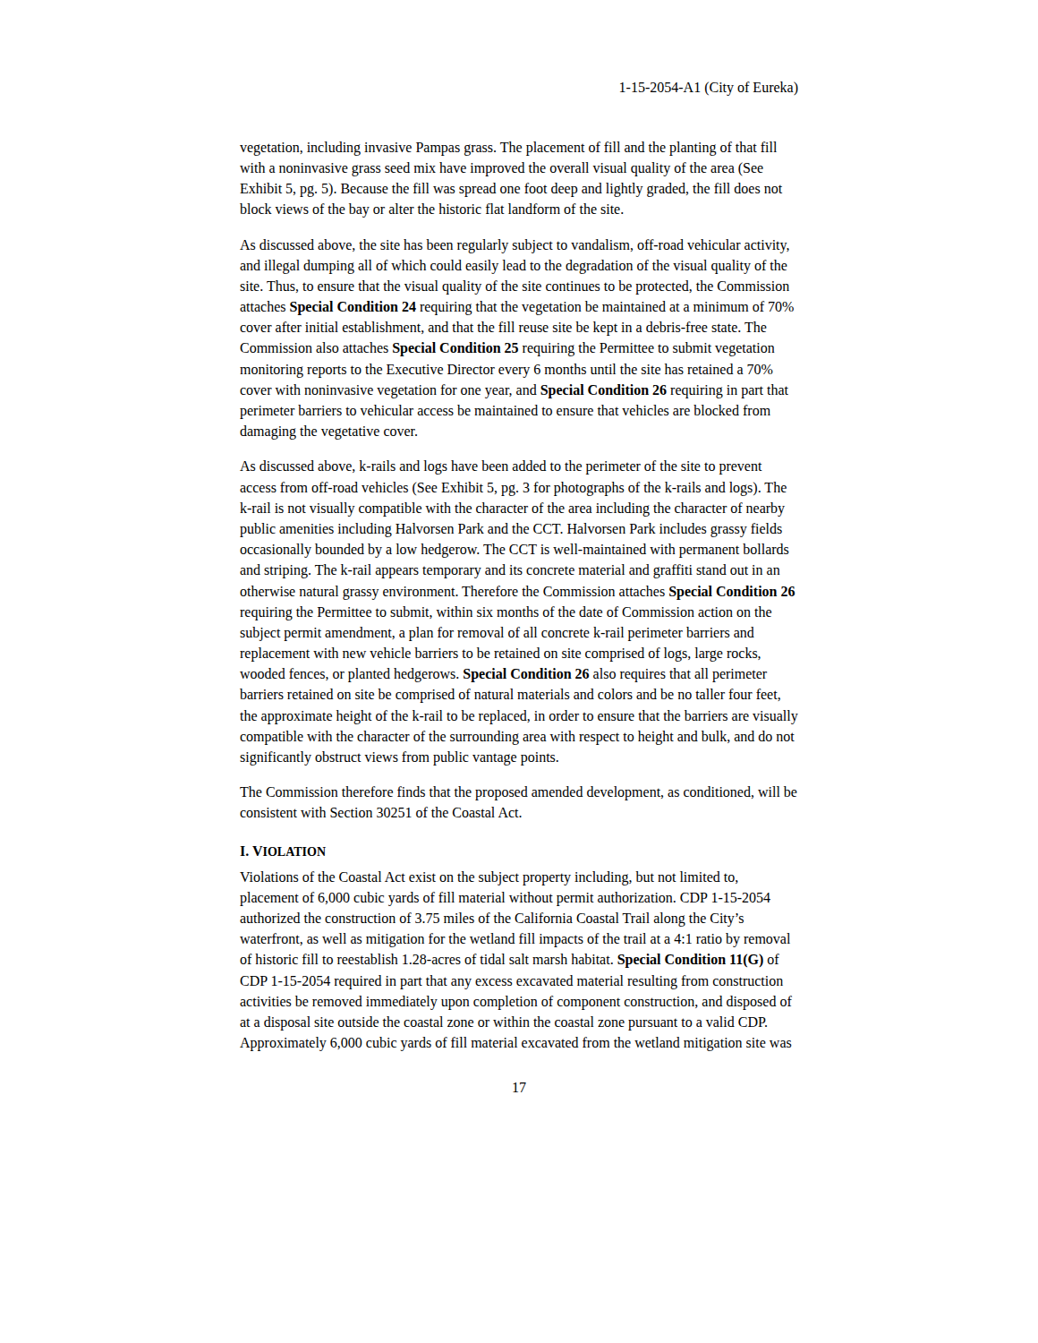1-15-2054-A1 (City of Eureka)
vegetation, including invasive Pampas grass. The placement of fill and the planting of that fill with a noninvasive grass seed mix have improved the overall visual quality of the area (See Exhibit 5, pg. 5). Because the fill was spread one foot deep and lightly graded, the fill does not block views of the bay or alter the historic flat landform of the site.
As discussed above, the site has been regularly subject to vandalism, off-road vehicular activity, and illegal dumping all of which could easily lead to the degradation of the visual quality of the site. Thus, to ensure that the visual quality of the site continues to be protected, the Commission attaches Special Condition 24 requiring that the vegetation be maintained at a minimum of 70% cover after initial establishment, and that the fill reuse site be kept in a debris-free state. The Commission also attaches Special Condition 25 requiring the Permittee to submit vegetation monitoring reports to the Executive Director every 6 months until the site has retained a 70% cover with noninvasive vegetation for one year, and Special Condition 26 requiring in part that perimeter barriers to vehicular access be maintained to ensure that vehicles are blocked from damaging the vegetative cover.
As discussed above, k-rails and logs have been added to the perimeter of the site to prevent access from off-road vehicles (See Exhibit 5, pg. 3 for photographs of the k-rails and logs). The k-rail is not visually compatible with the character of the area including the character of nearby public amenities including Halvorsen Park and the CCT. Halvorsen Park includes grassy fields occasionally bounded by a low hedgerow. The CCT is well-maintained with permanent bollards and striping. The k-rail appears temporary and its concrete material and graffiti stand out in an otherwise natural grassy environment. Therefore the Commission attaches Special Condition 26 requiring the Permittee to submit, within six months of the date of Commission action on the subject permit amendment, a plan for removal of all concrete k-rail perimeter barriers and replacement with new vehicle barriers to be retained on site comprised of logs, large rocks, wooded fences, or planted hedgerows. Special Condition 26 also requires that all perimeter barriers retained on site be comprised of natural materials and colors and be no taller four feet, the approximate height of the k-rail to be replaced, in order to ensure that the barriers are visually compatible with the character of the surrounding area with respect to height and bulk, and do not significantly obstruct views from public vantage points.
The Commission therefore finds that the proposed amended development, as conditioned, will be consistent with Section 30251 of the Coastal Act.
I. VIOLATION
Violations of the Coastal Act exist on the subject property including, but not limited to, placement of 6,000 cubic yards of fill material without permit authorization. CDP 1-15-2054 authorized the construction of 3.75 miles of the California Coastal Trail along the City’s waterfront, as well as mitigation for the wetland fill impacts of the trail at a 4:1 ratio by removal of historic fill to reestablish 1.28-acres of tidal salt marsh habitat. Special Condition 11(G) of CDP 1-15-2054 required in part that any excess excavated material resulting from construction activities be removed immediately upon completion of component construction, and disposed of at a disposal site outside the coastal zone or within the coastal zone pursuant to a valid CDP. Approximately 6,000 cubic yards of fill material excavated from the wetland mitigation site was
17